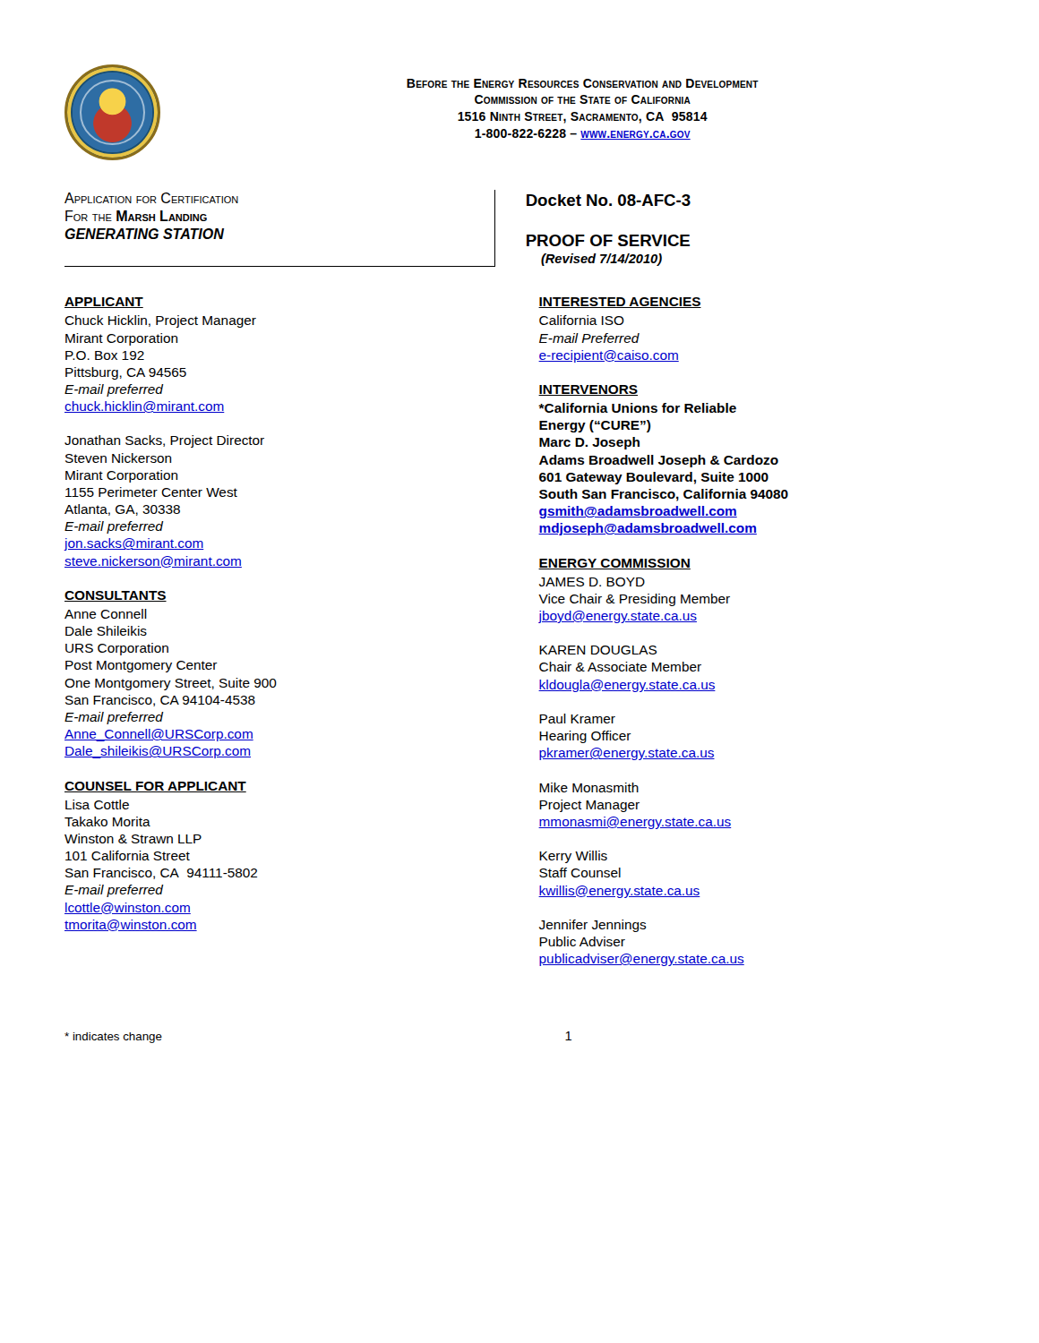Before the Energy Resources Conservation and Development
Commission of the State of California
1516 Ninth Street, Sacramento, CA 95814
1-800-822-6228 – www.energy.ca.gov
Application for Certification
For the Marsh Landing
GENERATING STATION
Docket No. 08-AFC-3
PROOF OF SERVICE
(Revised 7/14/2010)
Applicant
Chuck Hicklin, Project Manager
Mirant Corporation
P.O. Box 192
Pittsburg, CA 94565
E-mail preferred
chuck.hicklin@mirant.com
Jonathan Sacks, Project Director
Steven Nickerson
Mirant Corporation
1155 Perimeter Center West
Atlanta, GA, 30338
E-mail preferred
jon.sacks@mirant.com steve.nickerson@mirant.com
Consultants
Anne Connell
Dale Shileikis
URS Corporation
Post Montgomery Center
One Montgomery Street, Suite 900
San Francisco, CA 94104-4538
E-mail preferred
Anne_Connell@URSCorp.com Dale_shileikis@URSCorp.com
Counsel for Applicant
Lisa Cottle
Takako Morita
Winston & Strawn LLP
101 California Street
San Francisco, CA 94111-5802
E-mail preferred
lcottle@winston.com tmorita@winston.com
Interested Agencies
California ISO
E-mail Preferred
e-recipient@caiso.com
Intervenors
*California Unions for Reliable
Energy (“CURE”)
Marc D. Joseph
Adams Broadwell Joseph & Cardozo
601 Gateway Boulevard, Suite 1000
South San Francisco, California 94080
gsmith@adamsbroadwell.com mdjoseph@adamsbroadwell.com
Energy Commission
JAMES D. BOYD
Vice Chair & Presiding Member
jboyd@energy.state.ca.us
KAREN DOUGLAS
Chair & Associate Member
kldougla@energy.state.ca.us
Paul Kramer
Hearing Officer
pkramer@energy.state.ca.us
Mike Monasmith
Project Manager
mmonasmi@energy.state.ca.us
Kerry Willis
Staff Counsel
kwillis@energy.state.ca.us
Jennifer Jennings
Public Adviser
publicadviser@energy.state.ca.us
* indicates change
1